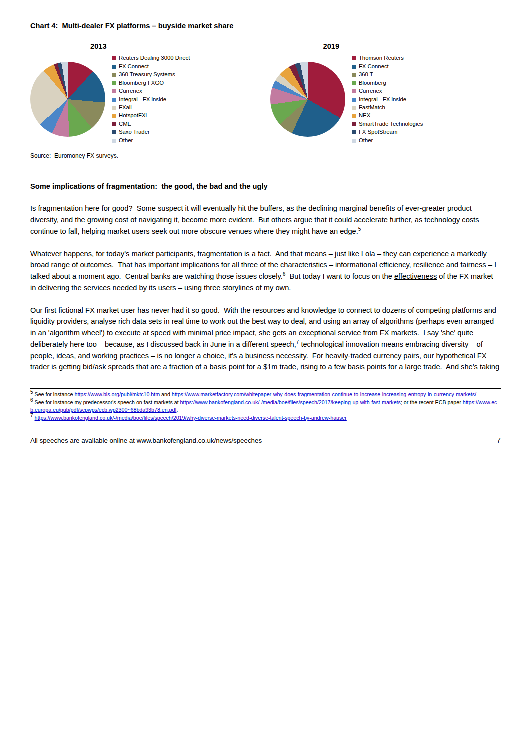Chart 4: Multi-dealer FX platforms – buyside market share
2013
2019
Reuters Dealing 3000 Direct
FX Connect
360 Treasury Systems
Bloomberg FXGO
Currenex
Integral - FX inside
FXall
HotspotFXi
CME
Saxo Trader
Other
Thomson Reuters
FX Connect
360 T
Bloomberg
Currenex
Integral - FX inside
FastMatch
NEX
SmartTrade Technologies
FX SpotStream
Other
Source: Euromoney FX surveys.
Some implications of fragmentation: the good, the bad and the ugly
Is fragmentation here for good? Some suspect it will eventually hit the buffers, as the declining marginal benefits of ever-greater product diversity, and the growing cost of navigating it, become more evident. But others argue that it could accelerate further, as technology costs continue to fall, helping market users seek out more obscure venues where they might have an edge.5
Whatever happens, for today's market participants, fragmentation is a fact. And that means – just like Lola – they can experience a markedly broad range of outcomes. That has important implications for all three of the characteristics – informational efficiency, resilience and fairness – I talked about a moment ago. Central banks are watching those issues closely.6 But today I want to focus on the effectiveness of the FX market in delivering the services needed by its users – using three storylines of my own.
Our first fictional FX market user has never had it so good. With the resources and knowledge to connect to dozens of competing platforms and liquidity providers, analyse rich data sets in real time to work out the best way to deal, and using an array of algorithms (perhaps even arranged in an 'algorithm wheel') to execute at speed with minimal price impact, she gets an exceptional service from FX markets. I say 'she' quite deliberately here too – because, as I discussed back in June in a different speech,7 technological innovation means embracing diversity – of people, ideas, and working practices – is no longer a choice, it's a business necessity. For heavily-traded currency pairs, our hypothetical FX trader is getting bid/ask spreads that are a fraction of a basis point for a $1m trade, rising to a few basis points for a large trade. And she's taking
5 See for instance https://www.bis.org/publ/mktc10.htm and https://www.marketfactory.com/whitepaper-why-does-fragmentation-continue-to-increase-increasing-entropy-in-currency-markets/
6 See for instance my predecessor's speech on fast markets at https://www.bankofengland.co.uk/-/media/boe/files/speech/2017/keeping-up-with-fast-markets; or the recent ECB paper https://www.ecb.europa.eu/pub/pdf/scpwps/ecb.wp2300~68bda93b78.en.pdf.
7 https://www.bankofengland.co.uk/-/media/boe/files/speech/2019/why-diverse-markets-need-diverse-talent-speech-by-andrew-hauser
All speeches are available online at www.bankofengland.co.uk/news/speeches
7